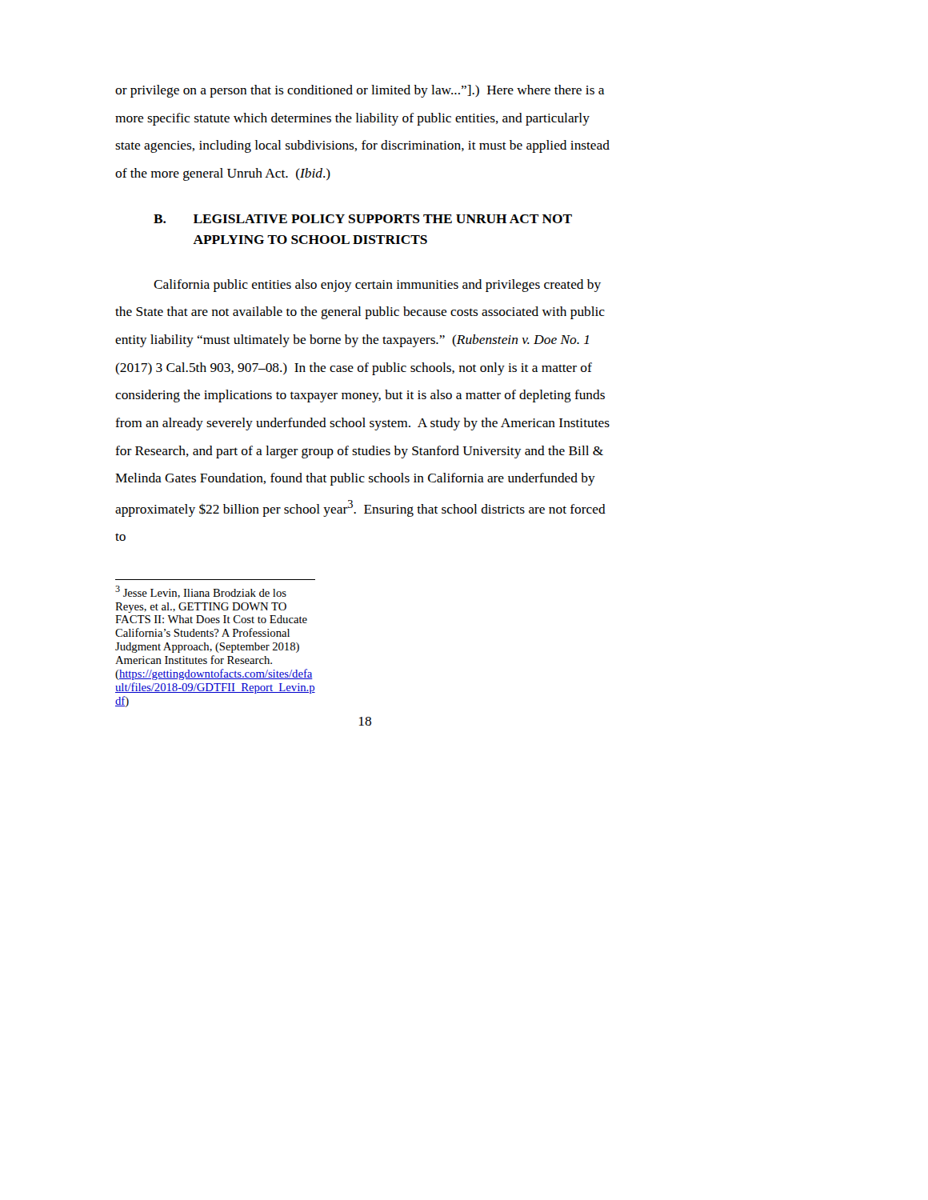or privilege on a person that is conditioned or limited by law...”].) Here where there is a more specific statute which determines the liability of public entities, and particularly state agencies, including local subdivisions, for discrimination, it must be applied instead of the more general Unruh Act. (Ibid.)
B. Legislative Policy Supports the Unruh Act Not Applying to School Districts
California public entities also enjoy certain immunities and privileges created by the State that are not available to the general public because costs associated with public entity liability “must ultimately be borne by the taxpayers.” (Rubenstein v. Doe No. 1 (2017) 3 Cal.5th 903, 907–08.) In the case of public schools, not only is it a matter of considering the implications to taxpayer money, but it is also a matter of depleting funds from an already severely underfunded school system. A study by the American Institutes for Research, and part of a larger group of studies by Stanford University and the Bill & Melinda Gates Foundation, found that public schools in California are underfunded by approximately $22 billion per school year3. Ensuring that school districts are not forced to
3 Jesse Levin, Iliana Brodziak de los Reyes, et al., GETTING DOWN TO FACTS II: What Does It Cost to Educate California’s Students? A Professional Judgment Approach, (September 2018) American Institutes for Research.
(https://gettingdowntofacts.com/sites/default/files/2018-09/GDTFII_Report_Levin.pdf)
18